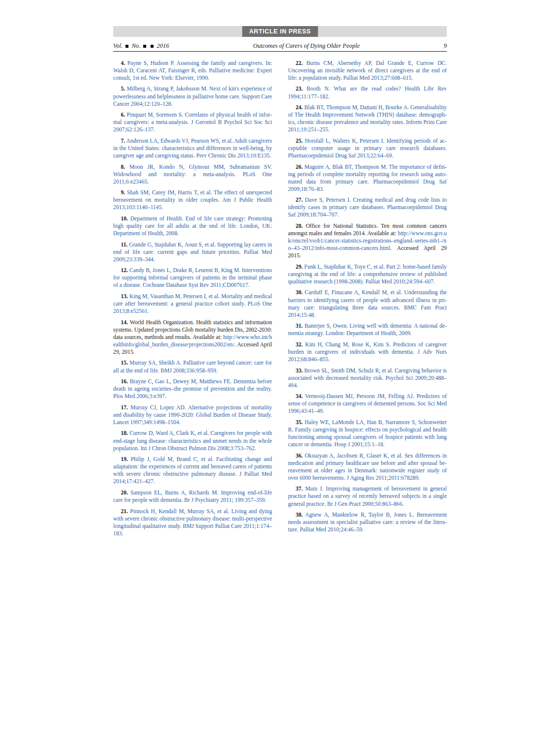ARTICLE IN PRESS
Vol. No. 2016
Outcomes of Carers of Dying Older People
9
4. Payne S, Hudson P. Assessing the family and caregivers. In: Walsh D, Caraceni AT, Faisinger R, eds. Palliative medicine: Expert consult, 1st ed. New York: Elsevier, 1990.
5. Milberg A, Strang P, Jakobsson M. Next of kin's experience of powerlessness and helplessness in palliative home care. Support Care Cancer 2004;12:120–128.
6. Pinquart M, Sorensen S. Correlates of physical health of informal caregivers: a meta-analysis. J Gerontol B Psychol Sci Soc Sci 2007;62:126–137.
7. Anderson LA, Edwards VJ, Pearson WS, et al. Adult caregivers in the United States: characteristics and differences in well-being, by caregiver age and caregiving status. Prev Chronic Dis 2013;10:E135.
8. Moon JR, Kondo N, Glymour MM, Subramanian SV. Widowhood and mortality: a meta-analysis. PLoS One 2011;6:e23465.
9. Shah SM, Carey IM, Harris T, et al. The effect of unexpected bereavement on mortality in older couples. Am J Public Health 2013;103:1140–1145.
10. Department of Health. End of life care strategy: Promoting high quality care for all adults at the end of life. London, UK: Department of Health, 2008.
11. Grande G, Stajduhar K, Aoun S, et al. Supporting lay carers in end of life care: current gaps and future priorities. Palliat Med 2009;23:339–344.
12. Candy B, Jones L, Drake R, Leurent B, King M. Interventions for supporting informal caregivers of patients in the terminal phase of a disease. Cochrane Database Syst Rev 2011;CD007617.
13. King M, Vasanthan M, Petersen I, et al. Mortality and medical care after bereavement: a general practice cohort study. PLoS One 2013;8:e52561.
14. World Health Organization. Health statistics and information systems. Updated projections Glob mortality burden Dis, 2002-2030: data sources, methods and results. Available at: http://www.who.int/healthinfo/global_burden_disease/projections2002/en/. Accessed April 29, 2015.
15. Murray SA, Sheikh A. Palliative care beyond cancer: care for all at the end of life. BMJ 2008;336:958–959.
16. Brayne C, Gao L, Dewey M, Matthews FE. Dementia before death in ageing societies–the promise of prevention and the reality. Plos Med 2006;3:e397.
17. Murray CJ, Lopez AD. Alternative projections of mortality and disability by cause 1990-2020: Global Burden of Disease Study. Lancet 1997;349:1498–1504.
18. Currow D, Ward A, Clark K, et al. Caregivers for people with end-stage lung disease: characteristics and unmet needs in the whole population. Int J Chron Obstruct Pulmon Dis 2008;3:753–762.
19. Philip J, Gold M, Brand C, et al. Facilitating change and adaptation: the experiences of current and bereaved carers of patients with severe chronic obstructive pulmonary disease. J Palliat Med 2014;17:421–427.
20. Sampson EL, Burns A, Richards M. Improving end-of-life care for people with dementia. Br J Psychiatry 2011; 199:357–359.
21. Pinnock H, Kendall M, Murray SA, et al. Living and dying with severe chronic obstructive pulmonary disease: multi-perspective longitudinal qualitative study. BMJ Support Palliat Care 2011;1:174–183.
22. Burns CM, Abernethy AP, Dal Grande E, Currow DC. Uncovering an invisible network of direct caregivers at the end of life: a population study. Palliat Med 2013;27:608–615.
23. Booth N. What are the read codes? Health Libr Rev 1994;11:177–182.
24. Blak BT, Thompson M, Dattani H, Bourke A. Generalisability of The Health Improvement Network (THIN) database: demographics, chronic disease prevalence and mortality rates. Inform Prim Care 2011;19:251–255.
25. Horsfall L, Walters K, Petersen I. Identifying periods of acceptable computer usage in primary care research databases. Pharmacoepidemiol Drug Saf 2013;22:64–69.
26. Maguire A, Blak BT, Thompson M. The importance of defining periods of complete mortality reporting for research using automated data from primary care. Pharmacoepidemiol Drug Saf 2009;18:76–83.
27. Dave S, Petersen I. Creating medical and drug code lists to identify cases in primary care databases. Pharmacoepidemiol Drug Saf 2009;18:704–707.
28. Office for National Statistics. Ten most common cancers amongst males and females 2014. Available at: http://www.ons.gov.uk/ons/rel/vsob1/cancer-statistics-registrations–england–series-mb1-/no–43–2012/info-most-common-cancers.html. Accessed April 29 2015.
29. Funk L, Stajduhar K, Toye C, et al. Part 2: home-based family caregiving at the end of life: a comprehensive review of published qualitative research (1998-2008). Palliat Med 2010;24:594–607.
30. Carduff E, Finucane A, Kendall M, et al. Understanding the barriers to identifying carers of people with advanced illness in primary care: triangulating three data sources. BMC Fam Pract 2014;15:48.
31. Banerjee S, Owen. Living well with dementia: A national dementia strategy. London: Department of Health, 2009.
32. Kim H, Chang M, Rose K, Kim S. Predictors of caregiver burden in caregivers of individuals with dementia. J Adv Nurs 2012;68:846–855.
33. Brown SL, Smith DM, Schulz R, et al. Caregiving behavior is associated with decreased mortality risk. Psychol Sci 2009;20:488–494.
34. Vernooij-Dassen MJ, Persoon JM, Felling AJ. Predictors of sense of competence in caregivers of demented persons. Soc Sci Med 1996;43:41–49.
35. Haley WE, LaMonde LA, Han B, Narramore S, Schonwetter R. Family caregiving in hospice: effects on psychological and health functioning among spousal caregivers of hospice patients with lung cancer or dementia. Hosp J 2001;15:1–18.
36. Oksuzyan A, Jacobsen R, Glaser K, et al. Sex differences in medication and primary healthcare use before and after spousal bereavement at older ages in Denmark: nationwide register study of over 6000 bereavements. J Aging Res 2011;2011:678289.
37. Main J. Improving management of bereavement in general practice based on a survey of recently bereaved subjects in a single general practice. Br J Gen Pract 2000;50:863–866.
38. Agnew A, Manktelow R, Taylor B, Jones L. Bereavement needs assessment in specialist palliative care: a review of the literature. Palliat Med 2010;24:46–59.